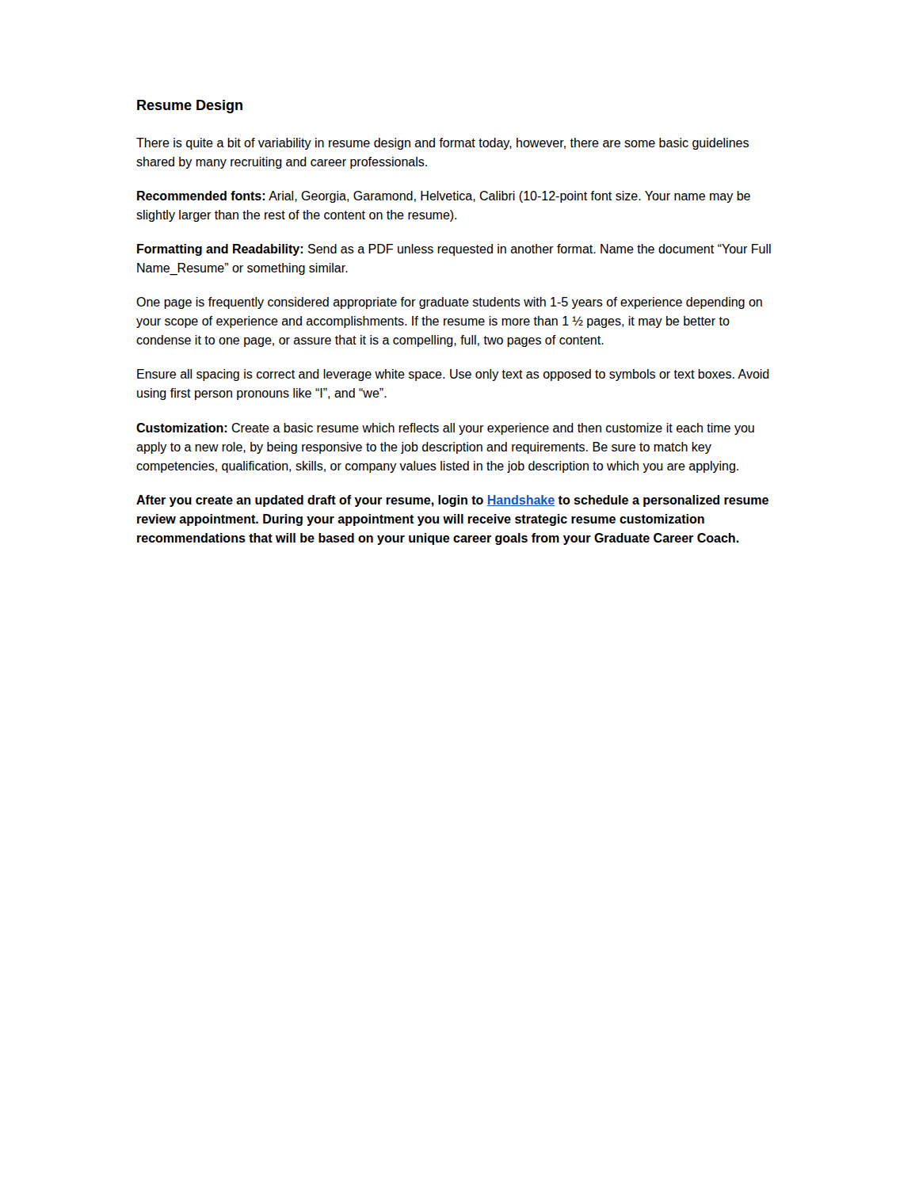Resume Design
There is quite a bit of variability in resume design and format today, however, there are some basic guidelines shared by many recruiting and career professionals.
Recommended fonts: Arial, Georgia, Garamond, Helvetica, Calibri (10-12-point font size. Your name may be slightly larger than the rest of the content on the resume).
Formatting and Readability: Send as a PDF unless requested in another format. Name the document “Your Full Name_Resume” or something similar.
One page is frequently considered appropriate for graduate students with 1-5 years of experience depending on your scope of experience and accomplishments. If the resume is more than 1 ½ pages, it may be better to condense it to one page, or assure that it is a compelling, full, two pages of content.
Ensure all spacing is correct and leverage white space. Use only text as opposed to symbols or text boxes. Avoid using first person pronouns like “I”, and “we”.
Customization: Create a basic resume which reflects all your experience and then customize it each time you apply to a new role, by being responsive to the job description and requirements. Be sure to match key competencies, qualification, skills, or company values listed in the job description to which you are applying.
After you create an updated draft of your resume, login to Handshake to schedule a personalized resume review appointment. During your appointment you will receive strategic resume customization recommendations that will be based on your unique career goals from your Graduate Career Coach.